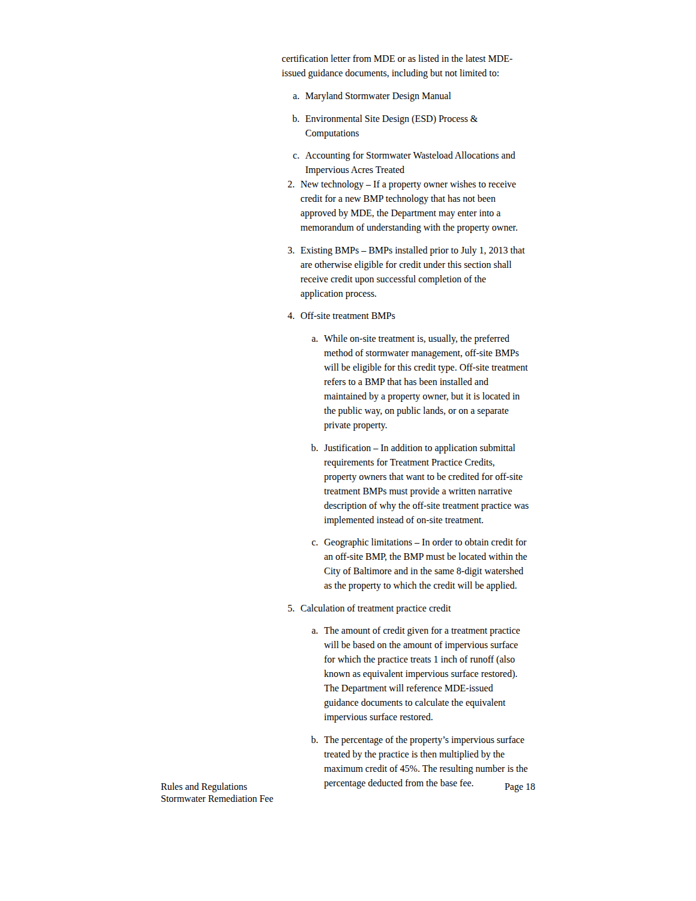certification letter from MDE or as listed in the latest MDE-issued guidance documents, including but not limited to:
Maryland Stormwater Design Manual
Environmental Site Design (ESD) Process & Computations
Accounting for Stormwater Wasteload Allocations and Impervious Acres Treated
New technology – If a property owner wishes to receive credit for a new BMP technology that has not been approved by MDE, the Department may enter into a memorandum of understanding with the property owner.
Existing BMPs – BMPs installed prior to July 1, 2013 that are otherwise eligible for credit under this section shall receive credit upon successful completion of the application process.
Off-site treatment BMPs
While on-site treatment is, usually, the preferred method of stormwater management, off-site BMPs will be eligible for this credit type. Off-site treatment refers to a BMP that has been installed and maintained by a property owner, but it is located in the public way, on public lands, or on a separate private property.
Justification – In addition to application submittal requirements for Treatment Practice Credits, property owners that want to be credited for off-site treatment BMPs must provide a written narrative description of why the off-site treatment practice was implemented instead of on-site treatment.
Geographic limitations – In order to obtain credit for an off-site BMP, the BMP must be located within the City of Baltimore and in the same 8-digit watershed as the property to which the credit will be applied.
Calculation of treatment practice credit
The amount of credit given for a treatment practice will be based on the amount of impervious surface for which the practice treats 1 inch of runoff (also known as equivalent impervious surface restored). The Department will reference MDE-issued guidance documents to calculate the equivalent impervious surface restored.
The percentage of the property’s impervious surface treated by the practice is then multiplied by the maximum credit of 45%. The resulting number is the percentage deducted from the base fee.
Rules and Regulations
Stormwater Remediation Fee
Page 18